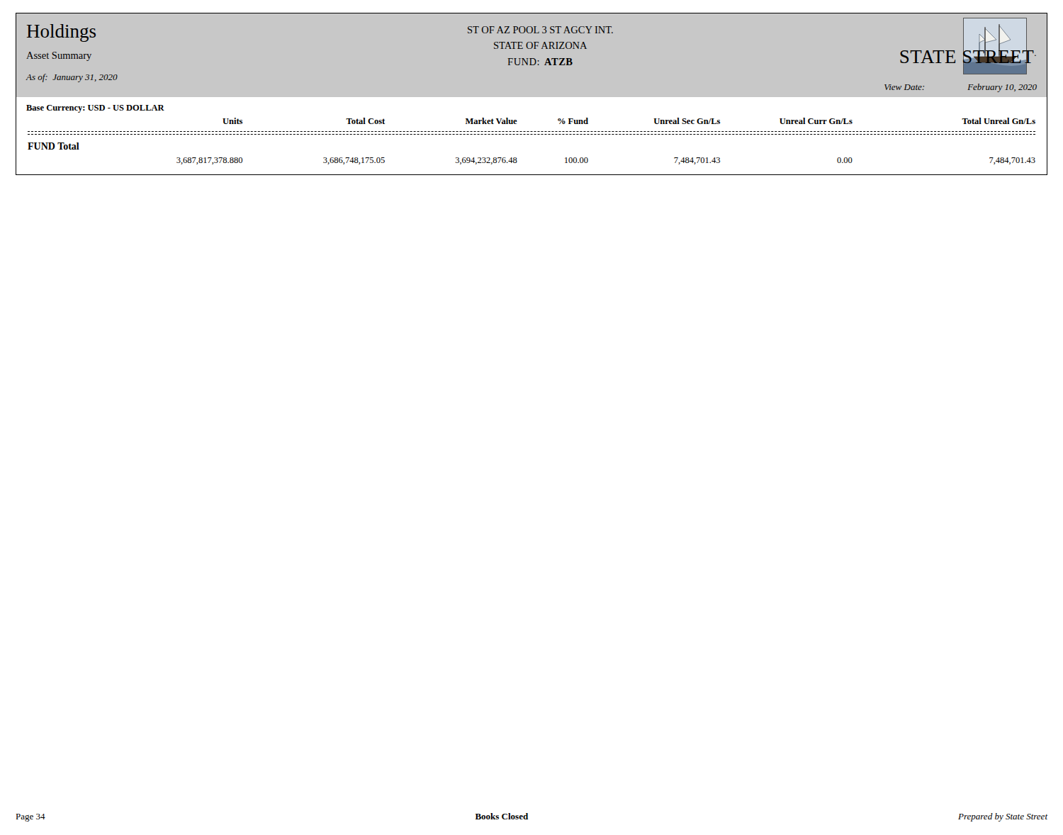Holdings
Asset Summary
As of: January 31, 2020
ST OF AZ POOL 3 ST AGCY INT.
STATE OF ARIZONA
FUND: ATZB
STATE STREET.
View Date: February 10, 2020
Base Currency: USD - US DOLLAR
| Units | Total Cost | Market Value | % Fund | Unreal Sec Gn/Ls | Unreal Curr Gn/Ls | Total Unreal Gn/Ls |
| --- | --- | --- | --- | --- | --- | --- |
| FUND Total |
| 3,687,817,378.880 | 3,686,748,175.05 | 3,694,232,876.48 | 100.00 | 7,484,701.43 | 0.00 | 7,484,701.43 |
Page 34
Books Closed
Prepared by State Street